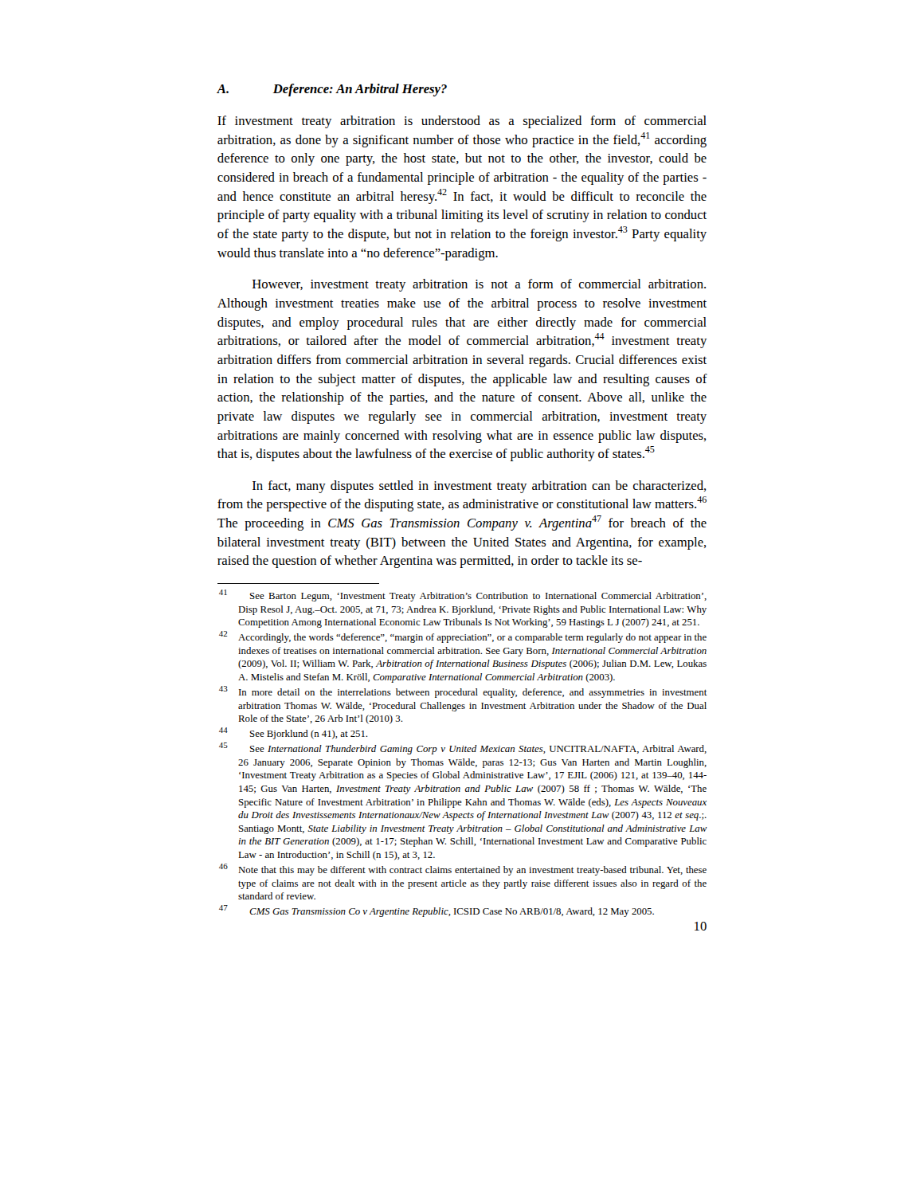A. Deference: An Arbitral Heresy?
If investment treaty arbitration is understood as a specialized form of commercial arbitration, as done by a significant number of those who practice in the field,41 according deference to only one party, the host state, but not to the other, the investor, could be considered in breach of a fundamental principle of arbitration - the equality of the parties - and hence constitute an arbitral heresy.42 In fact, it would be difficult to reconcile the principle of party equality with a tribunal limiting its level of scrutiny in relation to conduct of the state party to the dispute, but not in relation to the foreign investor.43 Party equality would thus translate into a “no deference”-paradigm.
However, investment treaty arbitration is not a form of commercial arbitration. Although investment treaties make use of the arbitral process to resolve investment disputes, and employ procedural rules that are either directly made for commercial arbitrations, or tailored after the model of commercial arbitration,44 investment treaty arbitration differs from commercial arbitration in several regards. Crucial differences exist in relation to the subject matter of disputes, the applicable law and resulting causes of action, the relationship of the parties, and the nature of consent. Above all, unlike the private law disputes we regularly see in commercial arbitration, investment treaty arbitrations are mainly concerned with resolving what are in essence public law disputes, that is, disputes about the lawfulness of the exercise of public authority of states.45
In fact, many disputes settled in investment treaty arbitration can be characterized, from the perspective of the disputing state, as administrative or constitutional law matters.46 The proceeding in CMS Gas Transmission Company v. Argentina47 for breach of the bilateral investment treaty (BIT) between the United States and Argentina, for example, raised the question of whether Argentina was permitted, in order to tackle its se-
41
See Barton Legum, ‘Investment Treaty Arbitration’s Contribution to International Commercial Arbitration’, Disp Resol J, Aug.–Oct. 2005, at 71, 73; Andrea K. Bjorklund, ‘Private Rights and Public International Law: Why Competition Among International Economic Law Tribunals Is Not Working’, 59 Hastings L J (2007) 241, at 251.
42
Accordingly, the words “deference”, “margin of appreciation”, or a comparable term regularly do not appear in the indexes of treatises on international commercial arbitration. See Gary Born, International Commercial Arbitration (2009), Vol. II; William W. Park, Arbitration of International Business Disputes (2006); Julian D.M. Lew, Loukas A. Mistelis and Stefan M. Kröll, Comparative International Commercial Arbitration (2003).
43
In more detail on the interrelations between procedural equality, deference, and assymmetries in investment arbitration Thomas W. Wälde, ‘Procedural Challenges in Investment Arbitration under the Shadow of the Dual Role of the State’, 26 Arb Int’l (2010) 3.
44
See Bjorklund (n 41), at 251.
45
See International Thunderbird Gaming Corp v United Mexican States, UNCITRAL/NAFTA, Arbitral Award, 26 January 2006, Separate Opinion by Thomas Wälde, paras 12-13; Gus Van Harten and Martin Loughlin, ‘Investment Treaty Arbitration as a Species of Global Administrative Law’, 17 EJIL (2006) 121, at 139–40, 144-145; Gus Van Harten, Investment Treaty Arbitration and Public Law (2007) 58 ff ; Thomas W. Wälde, ‘The Specific Nature of Investment Arbitration’ in Philippe Kahn and Thomas W. Wälde (eds), Les Aspects Nouveaux du Droit des Investissements Internationaux/New Aspects of International Investment Law (2007) 43, 112 et seq.;. Santiago Montt, State Liability in Investment Treaty Arbitration – Global Constitutional and Administrative Law in the BIT Generation (2009), at 1-17; Stephan W. Schill, ‘International Investment Law and Comparative Public Law - an Introduction’, in Schill (n 15), at 3, 12.
46
Note that this may be different with contract claims entertained by an investment treaty-based tribunal. Yet, these type of claims are not dealt with in the present article as they partly raise different issues also in regard of the standard of review.
47
CMS Gas Transmission Co v Argentine Republic, ICSID Case No ARB/01/8, Award, 12 May 2005.
10